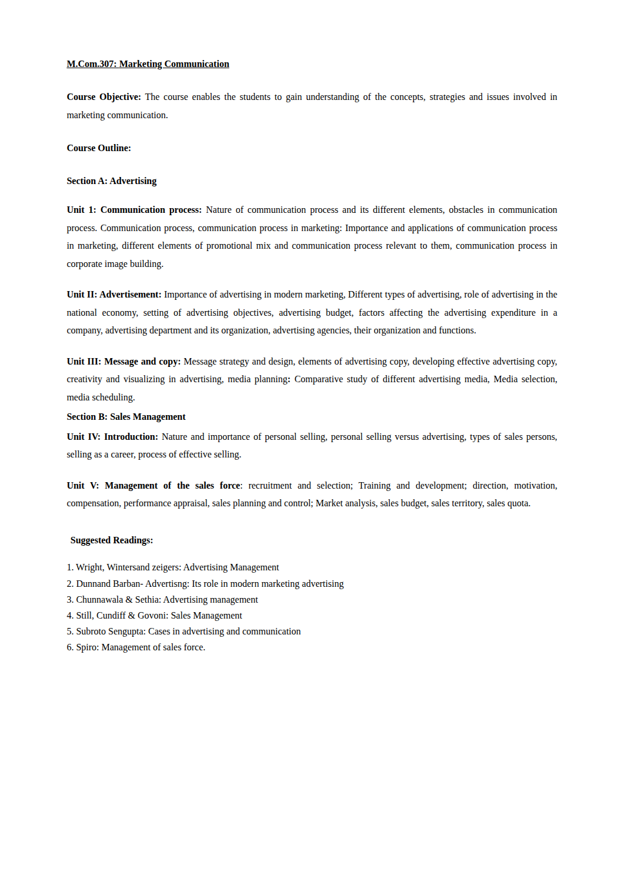M.Com.307: Marketing Communication
Course Objective: The course enables the students to gain understanding of the concepts, strategies and issues involved in marketing communication.
Course Outline:
Section A: Advertising
Unit 1: Communication process: Nature of communication process and its different elements, obstacles in communication process. Communication process, communication process in marketing: Importance and applications of communication process in marketing, different elements of promotional mix and communication process relevant to them, communication process in corporate image building.
Unit II: Advertisement: Importance of advertising in modern marketing, Different types of advertising, role of advertising in the national economy, setting of advertising objectives, advertising budget, factors affecting the advertising expenditure in a company, advertising department and its organization, advertising agencies, their organization and functions.
Unit III: Message and copy: Message strategy and design, elements of advertising copy, developing effective advertising copy, creativity and visualizing in advertising, media planning: Comparative study of different advertising media, Media selection, media scheduling.
Section B: Sales Management
Unit IV: Introduction: Nature and importance of personal selling, personal selling versus advertising, types of sales persons, selling as a career, process of effective selling.
Unit V: Management of the sales force: recruitment and selection; Training and development; direction, motivation, compensation, performance appraisal, sales planning and control; Market analysis, sales budget, sales territory, sales quota.
Suggested Readings:
1. Wright, Wintersand zeigers: Advertising Management
2. Dunnand Barban- Advertisng: Its role in modern marketing advertising
3. Chunnawala & Sethia: Advertising management
4. Still, Cundiff & Govoni: Sales Management
5. Subroto Sengupta: Cases in advertising and communication
6. Spiro: Management of sales force.